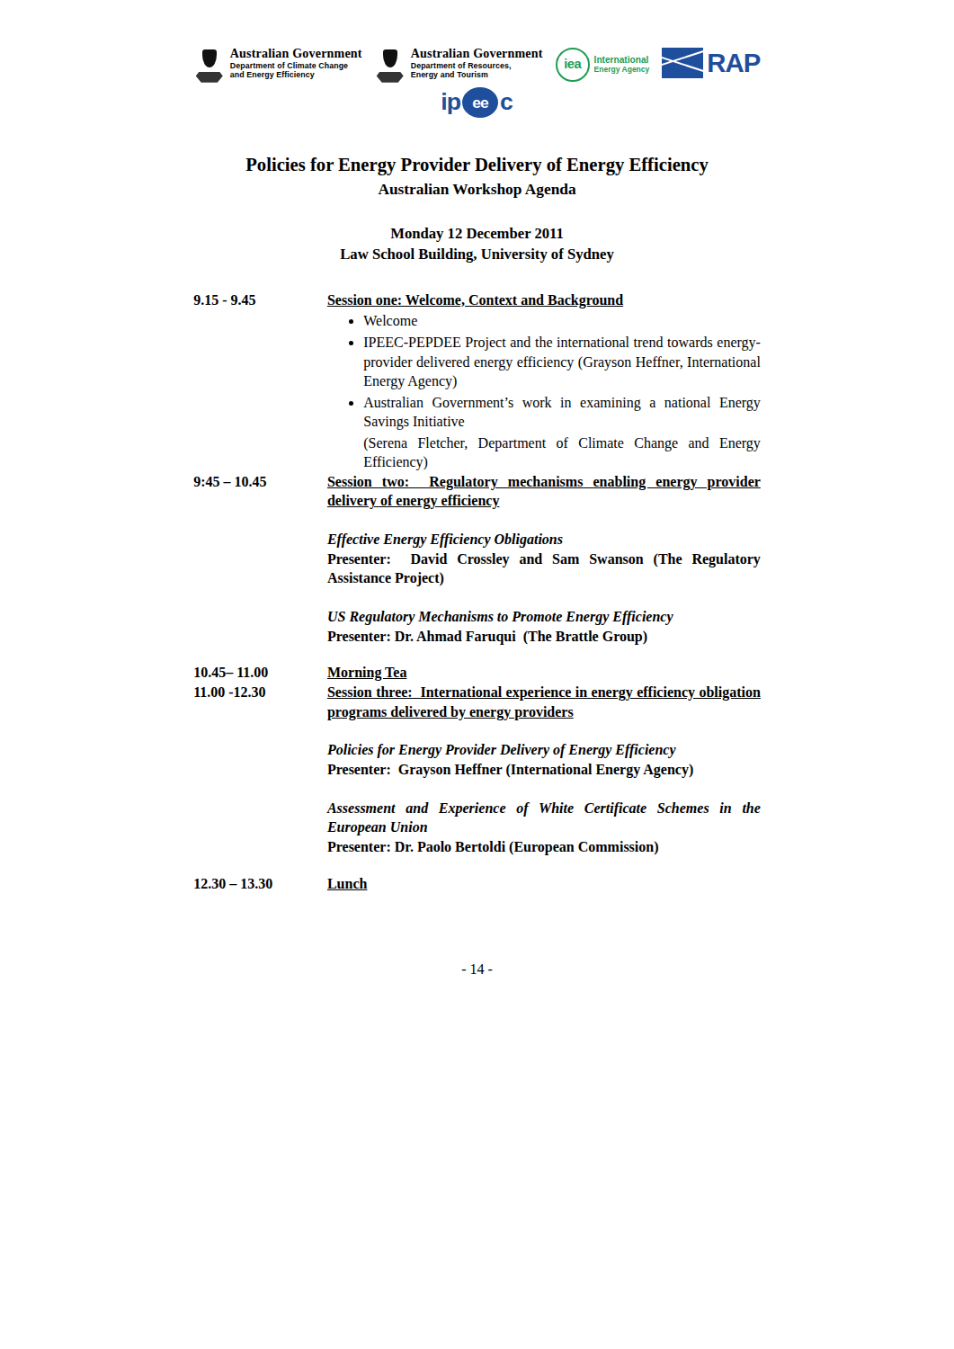Australian Government
Department of Climate Change
and Energy Efficiency
Australian Government
Department of Resources,
Energy and Tourism
iea
International
Energy Agency
RAP
ip ee c
Policies for Energy Provider Delivery of Energy Efficiency
Australian Workshop Agenda
Monday 12 December 2011
Law School Building, University of Sydney
| 9.15 - 9.45 | Session one: Welcome, Context and Background Welcome IPEEC-PEPDEE Project and the international trend towards energy-provider delivered energy efficiency (Grayson Heffner, International Energy Agency) Australian Government’s work in examining a national Energy Savings Initiative (Serena Fletcher, Department of Climate Change and Energy Efficiency) |
| 9:45 – 10.45 | Session two: Regulatory mechanisms enabling energy provider delivery of energy efficiency Effective Energy Efficiency Obligations Presenter: David Crossley and Sam Swanson (The Regulatory Assistance Project) US Regulatory Mechanisms to Promote Energy Efficiency Presenter: Dr. Ahmad Faruqui (The Brattle Group) |
| 10.45– 11.00 | Morning Tea |
| 11.00 -12.30 | Session three: International experience in energy efficiency obligation programs delivered by energy providers Policies for Energy Provider Delivery of Energy Efficiency Presenter: Grayson Heffner (International Energy Agency) Assessment and Experience of White Certificate Schemes in the European Union Presenter: Dr. Paolo Bertoldi (European Commission) |
| 12.30 – 13.30 | Lunch |
- 14 -